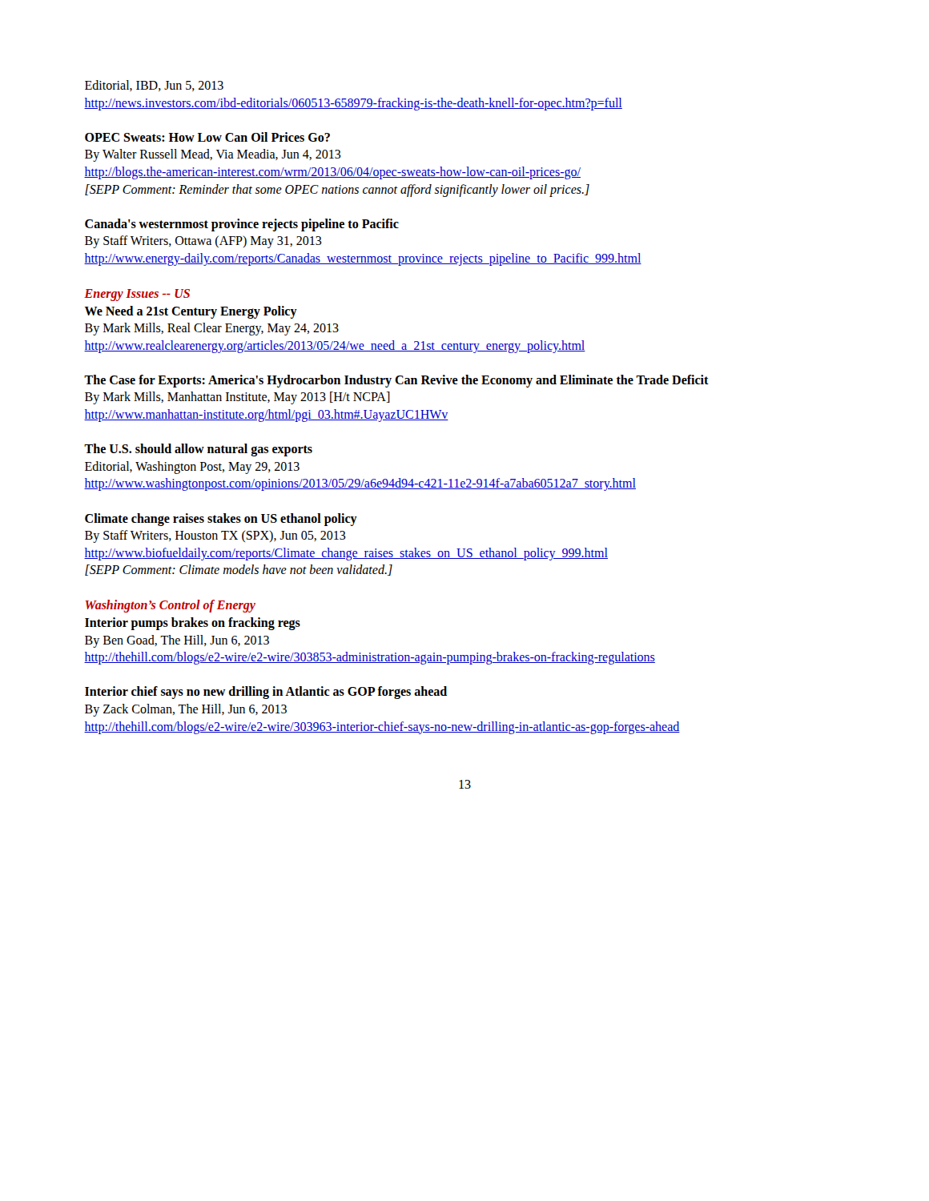Editorial, IBD, Jun 5, 2013
http://news.investors.com/ibd-editorials/060513-658979-fracking-is-the-death-knell-for-opec.htm?p=full
OPEC Sweats: How Low Can Oil Prices Go?
By Walter Russell Mead, Via Meadia, Jun 4, 2013
http://blogs.the-american-interest.com/wrm/2013/06/04/opec-sweats-how-low-can-oil-prices-go/
[SEPP Comment: Reminder that some OPEC nations cannot afford significantly lower oil prices.]
Canada's westernmost province rejects pipeline to Pacific
By Staff Writers, Ottawa (AFP) May 31, 2013
http://www.energy-daily.com/reports/Canadas_westernmost_province_rejects_pipeline_to_Pacific_999.html
Energy Issues -- US
We Need a 21st Century Energy Policy
By Mark Mills, Real Clear Energy, May 24, 2013
http://www.realclearenergy.org/articles/2013/05/24/we_need_a_21st_century_energy_policy.html
The Case for Exports: America's Hydrocarbon Industry Can Revive the Economy and Eliminate the Trade Deficit
By Mark Mills, Manhattan Institute, May 2013 [H/t NCPA]
http://www.manhattan-institute.org/html/pgi_03.htm#.UayazUC1HWv
The U.S. should allow natural gas exports
Editorial, Washington Post, May 29, 2013
http://www.washingtonpost.com/opinions/2013/05/29/a6e94d94-c421-11e2-914f-a7aba60512a7_story.html
Climate change raises stakes on US ethanol policy
By Staff Writers, Houston TX (SPX), Jun 05, 2013
http://www.biofueldaily.com/reports/Climate_change_raises_stakes_on_US_ethanol_policy_999.html
[SEPP Comment: Climate models have not been validated.]
Washington’s Control of Energy
Interior pumps brakes on fracking regs
By Ben Goad, The Hill, Jun 6, 2013
http://thehill.com/blogs/e2-wire/e2-wire/303853-administration-again-pumping-brakes-on-fracking-regulations
Interior chief says no new drilling in Atlantic as GOP forges ahead
By Zack Colman, The Hill, Jun 6, 2013
http://thehill.com/blogs/e2-wire/e2-wire/303963-interior-chief-says-no-new-drilling-in-atlantic-as-gop-forges-ahead
13